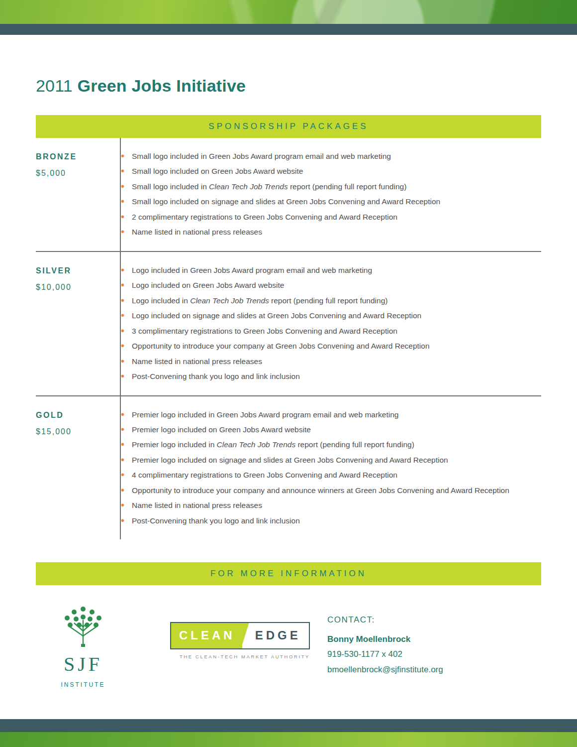2011 Green Jobs Initiative
SPONSORSHIP PACKAGES
| BRONZE $5,000 | Small logo included in Green Jobs Award program email and web marketing Small logo included on Green Jobs Award website Small logo included in Clean Tech Job Trends report (pending full report funding) Small logo included on signage and slides at Green Jobs Convening and Award Reception 2 complimentary registrations to Green Jobs Convening and Award Reception Name listed in national press releases |
| SILVER $10,000 | Logo included in Green Jobs Award program email and web marketing Logo included on Green Jobs Award website Logo included in Clean Tech Job Trends report (pending full report funding) Logo included on signage and slides at Green Jobs Convening and Award Reception 3 complimentary registrations to Green Jobs Convening and Award Reception Opportunity to introduce your company at Green Jobs Convening and Award Reception Name listed in national press releases Post-Convening thank you logo and link inclusion |
| GOLD $15,000 | Premier logo included in Green Jobs Award program email and web marketing Premier logo included on Green Jobs Award website Premier logo included in Clean Tech Job Trends report (pending full report funding) Premier logo included on signage and slides at Green Jobs Convening and Award Reception 4 complimentary registrations to Green Jobs Convening and Award Reception Opportunity to introduce your company and announce winners at Green Jobs Convening and Award Reception Name listed in national press releases Post-Convening thank you logo and link inclusion |
FOR MORE INFORMATION
SJF
INSTITUTE
CLEAN
EDGE
THE CLEAN-TECH MARKET AUTHORITY
CONTACT:
Bonny Moellenbrock
919-530-1177 x 402
bmoellenbrock@sjfinstitute.org